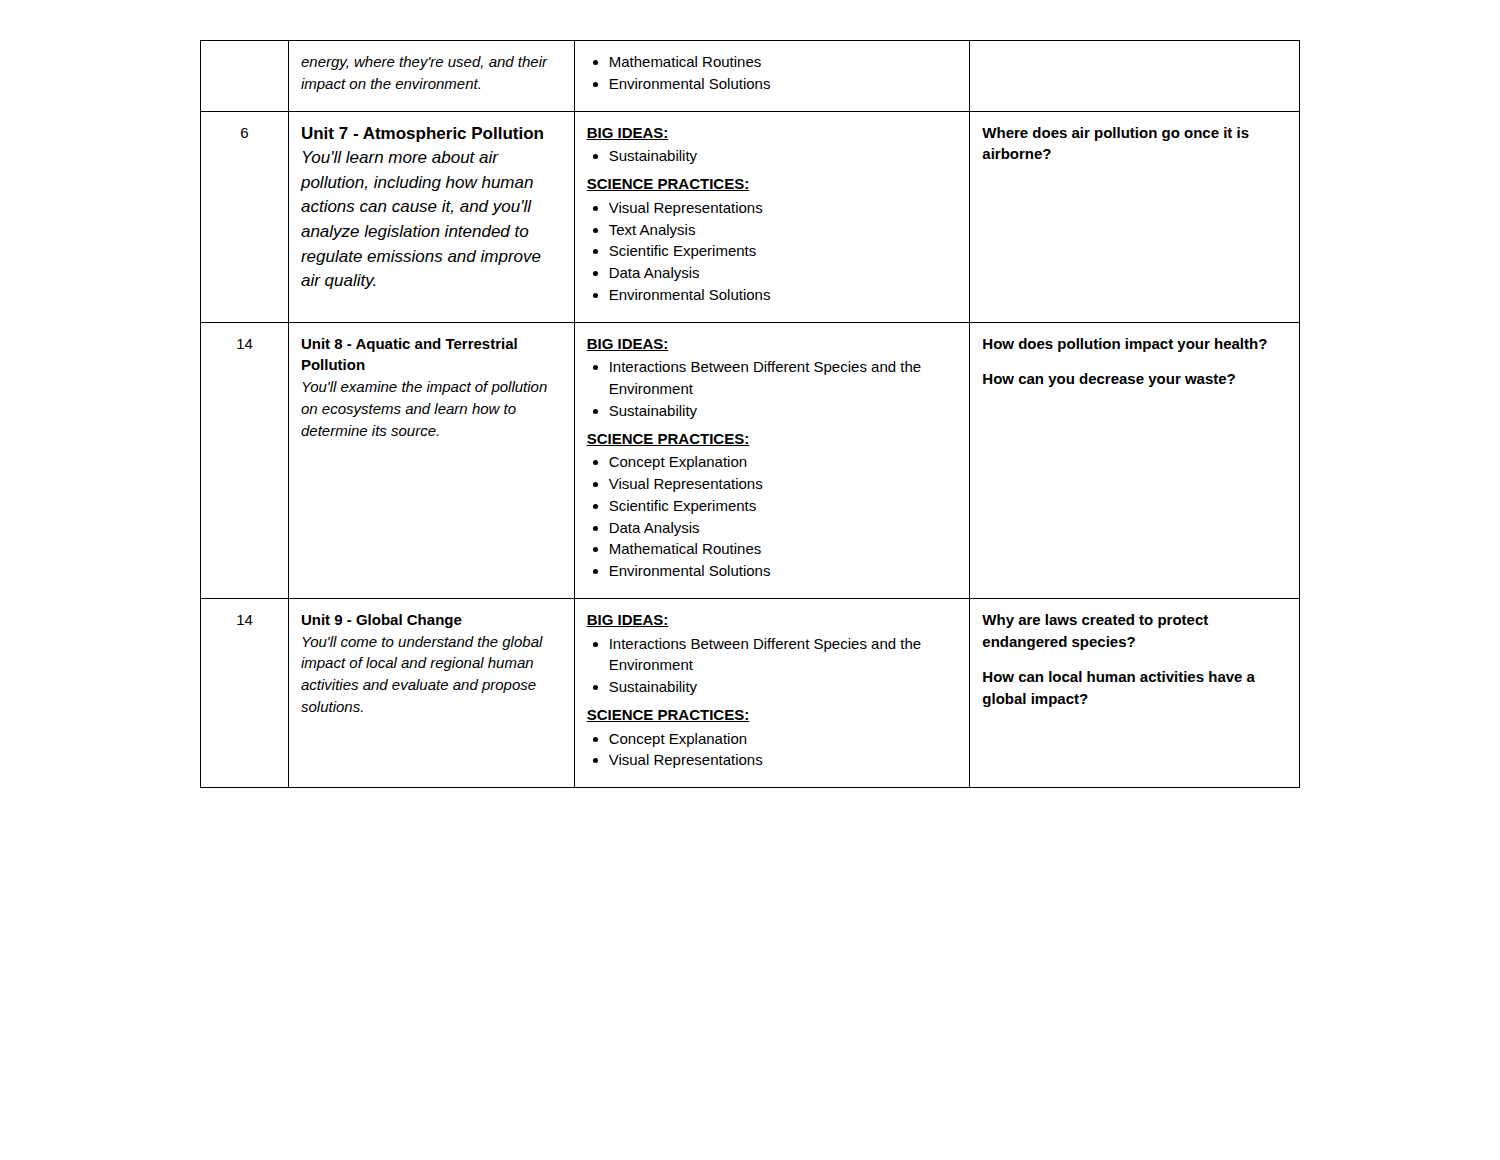| | energy, where they're used, and their impact on the environment. | Mathematical Routines Environmental Solutions | |
| 6 | Unit 7 - Atmospheric Pollution You'll learn more about air pollution, including how human actions can cause it, and you'll analyze legislation intended to regulate emissions and improve air quality. | BIG IDEAS: Sustainability SCIENCE PRACTICES: Visual Representations Text Analysis Scientific Experiments Data Analysis Environmental Solutions | Where does air pollution go once it is airborne? |
| 14 | Unit 8 - Aquatic and Terrestrial Pollution You'll examine the impact of pollution on ecosystems and learn how to determine its source. | BIG IDEAS: Interactions Between Different Species and the Environment Sustainability SCIENCE PRACTICES: Concept Explanation Visual Representations Scientific Experiments Data Analysis Mathematical Routines Environmental Solutions | How does pollution impact your health? How can you decrease your waste? |
| 14 | Unit 9 - Global Change You'll come to understand the global impact of local and regional human activities and evaluate and propose solutions. | BIG IDEAS: Interactions Between Different Species and the Environment Sustainability SCIENCE PRACTICES: Concept Explanation Visual Representations | Why are laws created to protect endangered species? How can local human activities have a global impact? |